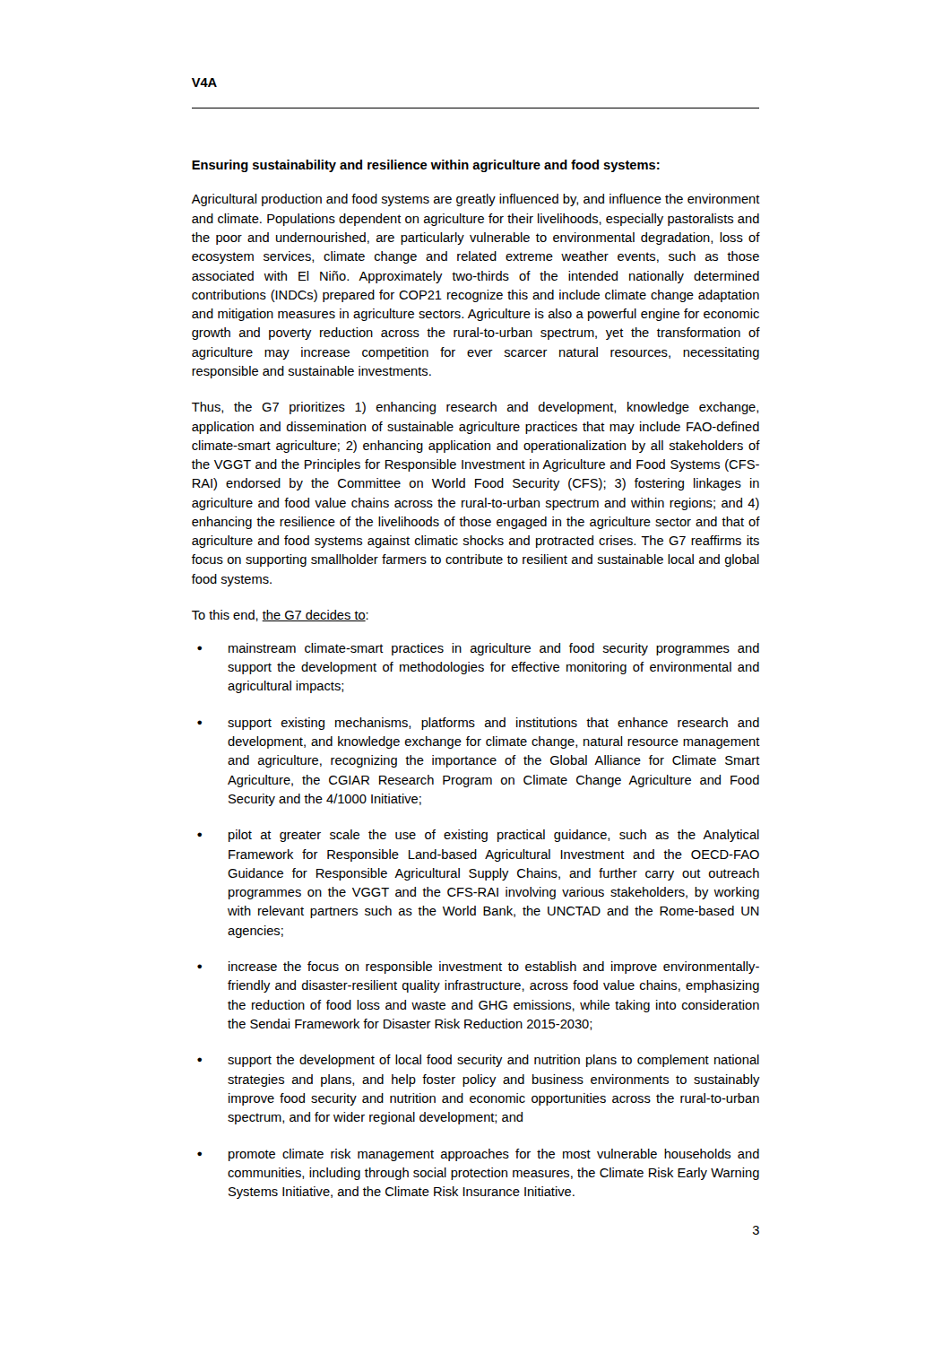V4A
Ensuring sustainability and resilience within agriculture and food systems:
Agricultural production and food systems are greatly influenced by, and influence the environment and climate. Populations dependent on agriculture for their livelihoods, especially pastoralists and the poor and undernourished, are particularly vulnerable to environmental degradation, loss of ecosystem services, climate change and related extreme weather events, such as those associated with El Niño. Approximately two-thirds of the intended nationally determined contributions (INDCs) prepared for COP21 recognize this and include climate change adaptation and mitigation measures in agriculture sectors. Agriculture is also a powerful engine for economic growth and poverty reduction across the rural-to-urban spectrum, yet the transformation of agriculture may increase competition for ever scarcer natural resources, necessitating responsible and sustainable investments.
Thus, the G7 prioritizes 1) enhancing research and development, knowledge exchange, application and dissemination of sustainable agriculture practices that may include FAO-defined climate-smart agriculture; 2) enhancing application and operationalization by all stakeholders of the VGGT and the Principles for Responsible Investment in Agriculture and Food Systems (CFS-RAI) endorsed by the Committee on World Food Security (CFS); 3) fostering linkages in agriculture and food value chains across the rural-to-urban spectrum and within regions; and 4) enhancing the resilience of the livelihoods of those engaged in the agriculture sector and that of agriculture and food systems against climatic shocks and protracted crises. The G7 reaffirms its focus on supporting smallholder farmers to contribute to resilient and sustainable local and global food systems.
To this end, the G7 decides to:
mainstream climate-smart practices in agriculture and food security programmes and support the development of methodologies for effective monitoring of environmental and agricultural impacts;
support existing mechanisms, platforms and institutions that enhance research and development, and knowledge exchange for climate change, natural resource management and agriculture, recognizing the importance of the Global Alliance for Climate Smart Agriculture, the CGIAR Research Program on Climate Change Agriculture and Food Security and the 4/1000 Initiative;
pilot at greater scale the use of existing practical guidance, such as the Analytical Framework for Responsible Land-based Agricultural Investment and the OECD-FAO Guidance for Responsible Agricultural Supply Chains, and further carry out outreach programmes on the VGGT and the CFS-RAI involving various stakeholders, by working with relevant partners such as the World Bank, the UNCTAD and the Rome-based UN agencies;
increase the focus on responsible investment to establish and improve environmentally-friendly and disaster-resilient quality infrastructure, across food value chains, emphasizing the reduction of food loss and waste and GHG emissions, while taking into consideration the Sendai Framework for Disaster Risk Reduction 2015-2030;
support the development of local food security and nutrition plans to complement national strategies and plans, and help foster policy and business environments to sustainably improve food security and nutrition and economic opportunities across the rural-to-urban spectrum, and for wider regional development; and
promote climate risk management approaches for the most vulnerable households and communities, including through social protection measures, the Climate Risk Early Warning Systems Initiative, and the Climate Risk Insurance Initiative.
3